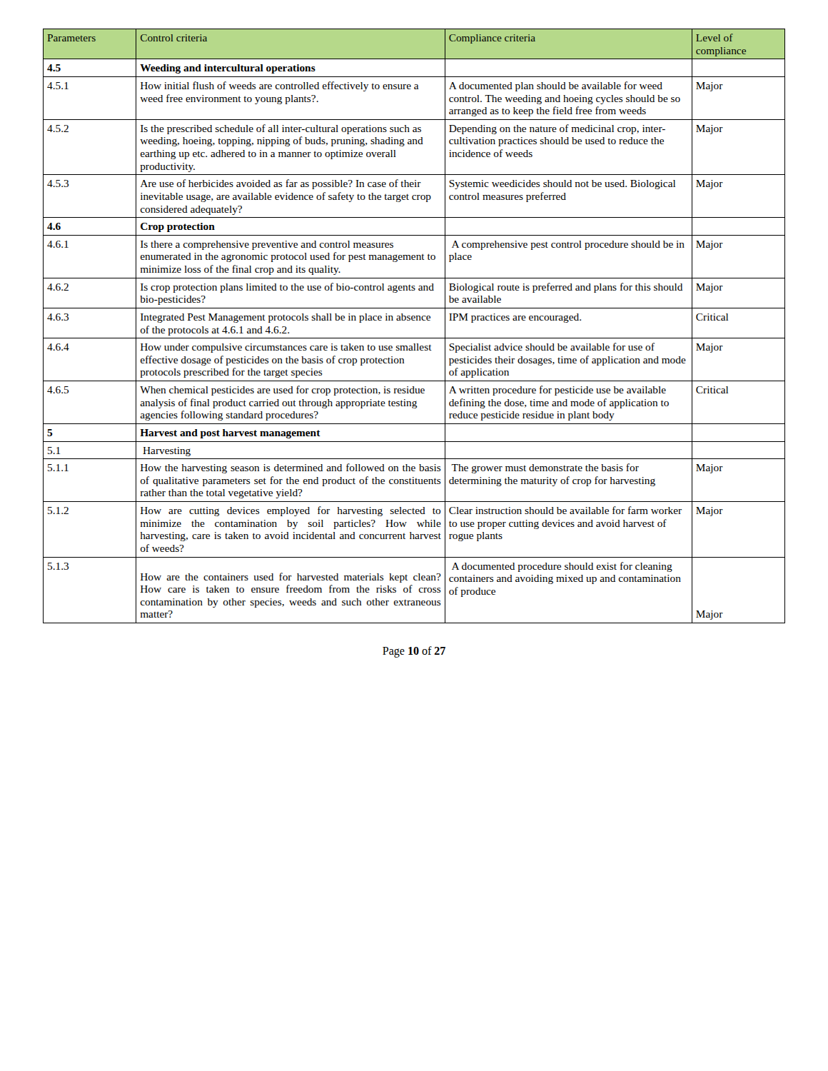| Parameters | Control criteria | Compliance criteria | Level of compliance |
| --- | --- | --- | --- |
| 4.5 | Weeding and intercultural operations | | |
| 4.5.1 | How initial flush of weeds are controlled effectively to ensure a weed free environment to young plants?. | A documented plan should be available for weed control. The weeding and hoeing cycles should be so arranged as to keep the field free from weeds | Major |
| 4.5.2 | Is the prescribed schedule of all inter-cultural operations such as weeding, hoeing, topping, nipping of buds, pruning, shading and earthing up etc. adhered to in a manner to optimize overall productivity. | Depending on the nature of medicinal crop, inter-cultivation practices should be used to reduce the incidence of weeds | Major |
| 4.5.3 | Are use of herbicides avoided as far as possible? In case of their inevitable usage, are available evidence of safety to the target crop considered adequately? | Systemic weedicides should not be used. Biological control measures preferred | Major |
| 4.6 | Crop protection | | |
| 4.6.1 | Is there a comprehensive preventive and control measures enumerated in the agronomic protocol used for pest management to minimize loss of the final crop and its quality. | A comprehensive pest control procedure should be in place | Major |
| 4.6.2 | Is crop protection plans limited to the use of bio-control agents and bio-pesticides? | Biological route is preferred and plans for this should be available | Major |
| 4.6.3 | Integrated Pest Management protocols shall be in place in absence of the protocols at 4.6.1 and 4.6.2. | IPM practices are encouraged. | Critical |
| 4.6.4 | How under compulsive circumstances care is taken to use smallest effective dosage of pesticides on the basis of crop protection protocols prescribed for the target species | Specialist advice should be available for use of pesticides their dosages, time of application and mode of application | Major |
| 4.6.5 | When chemical pesticides are used for crop protection, is residue analysis of final product carried out through appropriate testing agencies following standard procedures? | A written procedure for pesticide use be available defining the dose, time and mode of application to reduce pesticide residue in plant body | Critical |
| 5 | Harvest and post harvest management | | |
| 5.1 | Harvesting | | |
| 5.1.1 | How the harvesting season is determined and followed on the basis of qualitative parameters set for the end product of the constituents rather than the total vegetative yield? | The grower must demonstrate the basis for determining the maturity of crop for harvesting | Major |
| 5.1.2 | How are cutting devices employed for harvesting selected to minimize the contamination by soil particles? How while harvesting, care is taken to avoid incidental and concurrent harvest of weeds? | Clear instruction should be available for farm worker to use proper cutting devices and avoid harvest of rogue plants | Major |
| 5.1.3 | How are the containers used for harvested materials kept clean? How care is taken to ensure freedom from the risks of cross contamination by other species, weeds and such other extraneous matter? | A documented procedure should exist for cleaning containers and avoiding mixed up and contamination of produce | Major |
Page 10 of 27